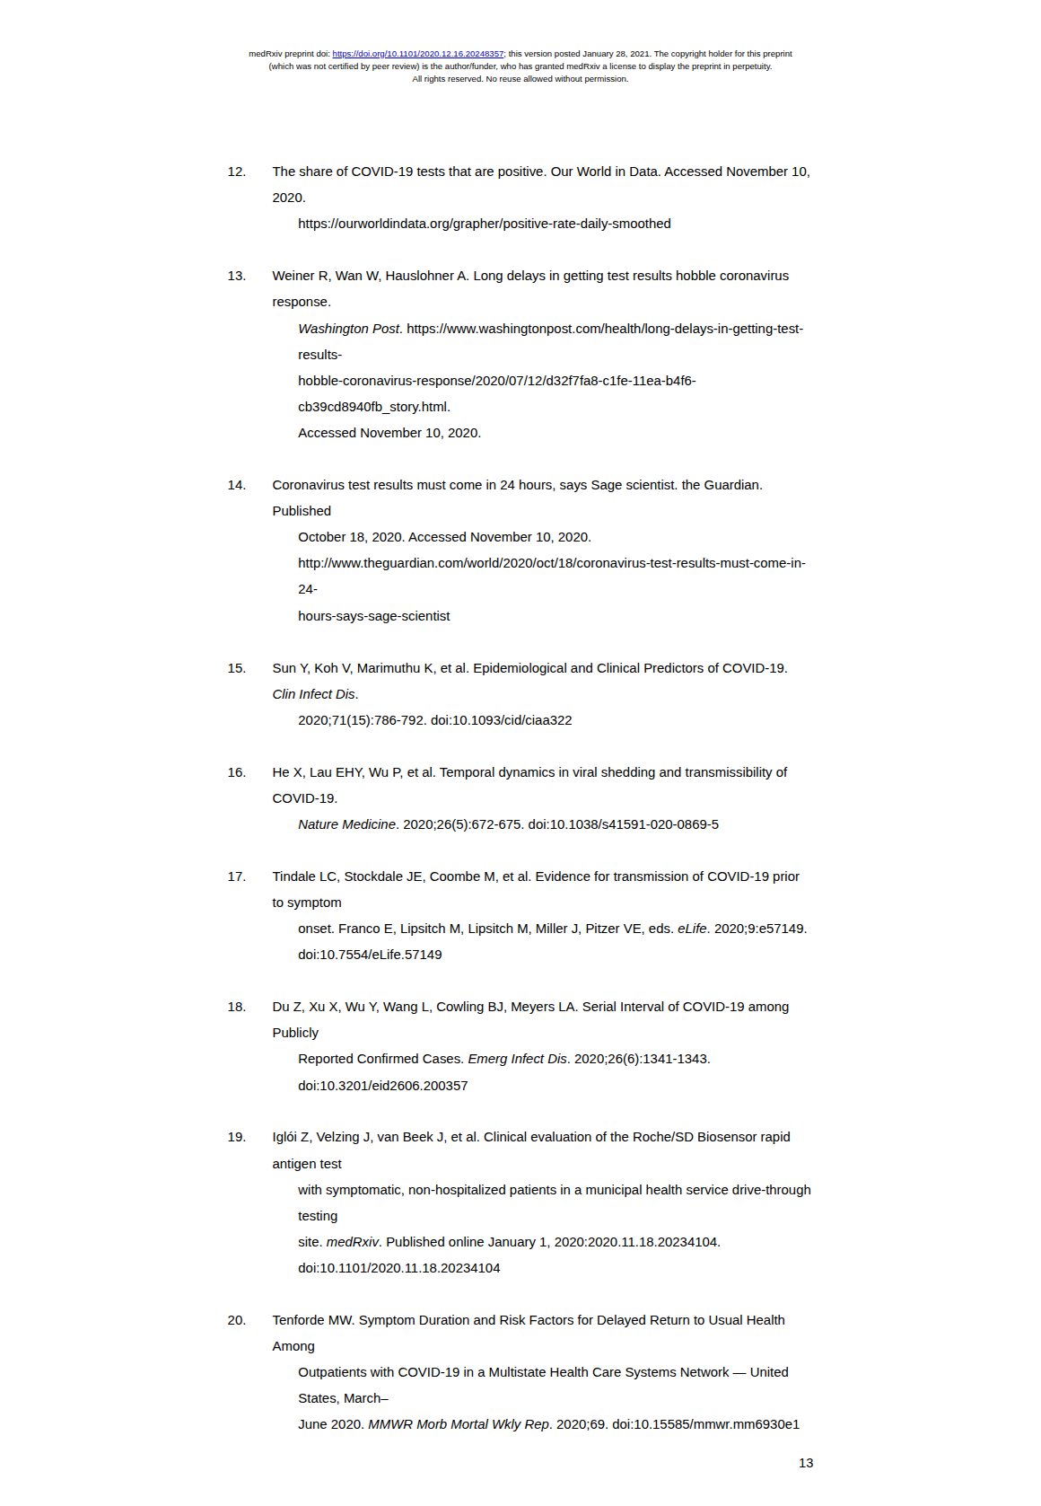medRxiv preprint doi: https://doi.org/10.1101/2020.12.16.20248357; this version posted January 28, 2021. The copyright holder for this preprint
(which was not certified by peer review) is the author/funder, who has granted medRxiv a license to display the preprint in perpetuity.
All rights reserved. No reuse allowed without permission.
12. The share of COVID-19 tests that are positive. Our World in Data. Accessed November 10, 2020. https://ourworldindata.org/grapher/positive-rate-daily-smoothed
13. Weiner R, Wan W, Hauslohner A. Long delays in getting test results hobble coronavirus response. Washington Post. https://www.washingtonpost.com/health/long-delays-in-getting-test-results- hobble-coronavirus-response/2020/07/12/d32f7fa8-c1fe-11ea-b4f6-cb39cd8940fb_story.html. Accessed November 10, 2020.
14. Coronavirus test results must come in 24 hours, says Sage scientist. the Guardian. Published October 18, 2020. Accessed November 10, 2020. http://www.theguardian.com/world/2020/oct/18/coronavirus-test-results-must-come-in-24- hours-says-sage-scientist
15. Sun Y, Koh V, Marimuthu K, et al. Epidemiological and Clinical Predictors of COVID-19. Clin Infect Dis. 2020;71(15):786-792. doi:10.1093/cid/ciaa322
16. He X, Lau EHY, Wu P, et al. Temporal dynamics in viral shedding and transmissibility of COVID-19. Nature Medicine. 2020;26(5):672-675. doi:10.1038/s41591-020-0869-5
17. Tindale LC, Stockdale JE, Coombe M, et al. Evidence for transmission of COVID-19 prior to symptom onset. Franco E, Lipsitch M, Lipsitch M, Miller J, Pitzer VE, eds. eLife. 2020;9:e57149. doi:10.7554/eLife.57149
18. Du Z, Xu X, Wu Y, Wang L, Cowling BJ, Meyers LA. Serial Interval of COVID-19 among Publicly Reported Confirmed Cases. Emerg Infect Dis. 2020;26(6):1341-1343. doi:10.3201/eid2606.200357
19. Iglói Z, Velzing J, van Beek J, et al. Clinical evaluation of the Roche/SD Biosensor rapid antigen test with symptomatic, non-hospitalized patients in a municipal health service drive-through testing site. medRxiv. Published online January 1, 2020:2020.11.18.20234104. doi:10.1101/2020.11.18.20234104
20. Tenforde MW. Symptom Duration and Risk Factors for Delayed Return to Usual Health Among Outpatients with COVID-19 in a Multistate Health Care Systems Network — United States, March– June 2020. MMWR Morb Mortal Wkly Rep. 2020;69. doi:10.15585/mmwr.mm6930e1
13